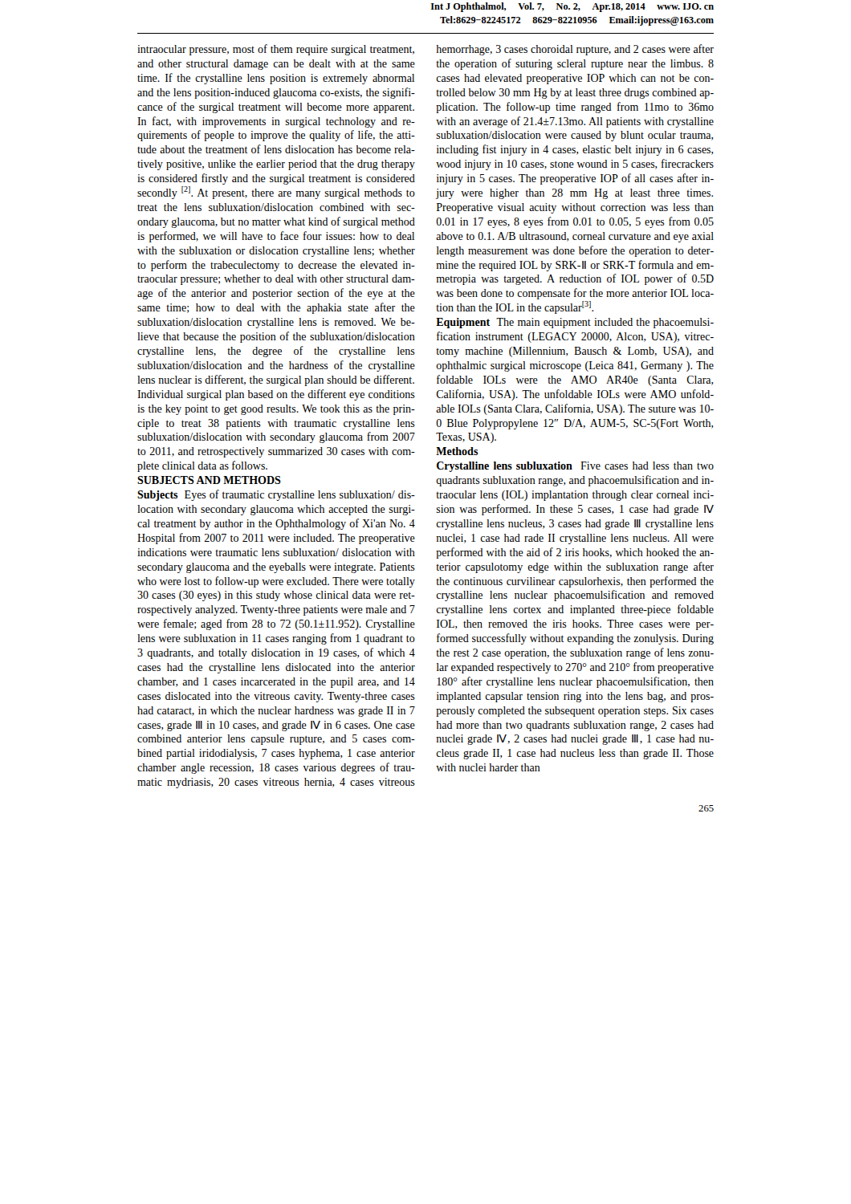Int J Ophthalmol, Vol. 7, No. 2, Apr.18, 2014 www. IJO. cn
Tel:8629−82245172 8629−82210956 Email:ijopress@163.com
intraocular pressure, most of them require surgical treatment, and other structural damage can be dealt with at the same time. If the crystalline lens position is extremely abnormal and the lens position-induced glaucoma co-exists, the significance of the surgical treatment will become more apparent. In fact, with improvements in surgical technology and requirements of people to improve the quality of life, the attitude about the treatment of lens dislocation has become relatively positive, unlike the earlier period that the drug therapy is considered firstly and the surgical treatment is considered secondly [2]. At present, there are many surgical methods to treat the lens subluxation/dislocation combined with secondary glaucoma, but no matter what kind of surgical method is performed, we will have to face four issues: how to deal with the subluxation or dislocation crystalline lens; whether to perform the trabeculectomy to decrease the elevated intraocular pressure; whether to deal with other structural damage of the anterior and posterior section of the eye at the same time; how to deal with the aphakia state after the subluxation/dislocation crystalline lens is removed. We believe that because the position of the subluxation/dislocation crystalline lens, the degree of the crystalline lens subluxation/dislocation and the hardness of the crystalline lens nuclear is different, the surgical plan should be different. Individual surgical plan based on the different eye conditions is the key point to get good results. We took this as the principle to treat 38 patients with traumatic crystalline lens subluxation/dislocation with secondary glaucoma from 2007 to 2011, and retrospectively summarized 30 cases with complete clinical data as follows.
SUBJECTS AND METHODS
Subjects Eyes of traumatic crystalline lens subluxation/ dislocation with secondary glaucoma which accepted the surgical treatment by author in the Ophthalmology of Xi'an No. 4 Hospital from 2007 to 2011 were included. The preoperative indications were traumatic lens subluxation/ dislocation with secondary glaucoma and the eyeballs were integrate. Patients who were lost to follow-up were excluded. There were totally 30 cases (30 eyes) in this study whose clinical data were retrospectively analyzed. Twenty-three patients were male and 7 were female; aged from 28 to 72 (50.1±11.952). Crystalline lens were subluxation in 11 cases ranging from 1 quadrant to 3 quadrants, and totally dislocation in 19 cases, of which 4 cases had the crystalline lens dislocated into the anterior chamber, and 1 cases incarcerated in the pupil area, and 14 cases dislocated into the vitreous cavity. Twenty-three cases had cataract, in which the nuclear hardness was grade II in 7 cases, grade Ⅲ in 10 cases, and grade Ⅳ in 6 cases. One case combined anterior lens capsule rupture, and 5 cases combined partial iridodialysis, 7 cases hyphema, 1 case anterior chamber angle recession, 18 cases various degrees of traumatic mydriasis, 20 cases vitreous hernia, 4 cases vitreous hemorrhage, 3 cases choroidal rupture, and 2 cases were after the operation of suturing scleral rupture near the limbus. 8 cases had elevated preoperative IOP which can not be controlled below 30 mm Hg by at least three drugs combined application. The follow-up time ranged from 11mo to 36mo with an average of 21.4±7.13mo. All patients with crystalline subluxation/dislocation were caused by blunt ocular trauma, including fist injury in 4 cases, elastic belt injury in 6 cases, wood injury in 10 cases, stone wound in 5 cases, firecrackers injury in 5 cases. The preoperative IOP of all cases after injury were higher than 28 mm Hg at least three times. Preoperative visual acuity without correction was less than 0.01 in 17 eyes, 8 eyes from 0.01 to 0.05, 5 eyes from 0.05 above to 0.1. A/B ultrasound, corneal curvature and eye axial length measurement was done before the operation to determine the required IOL by SRK-Ⅱ or SRK-T formula and emmetropia was targeted. A reduction of IOL power of 0.5D was been done to compensate for the more anterior IOL location than the IOL in the capsular[3].
Equipment The main equipment included the phacoemulsification instrument (LEGACY 20000, Alcon, USA), vitrectomy machine (Millennium, Bausch & Lomb, USA), and ophthalmic surgical microscope (Leica 841, Germany ). The foldable IOLs were the AMO AR40e (Santa Clara, California, USA). The unfoldable IOLs were AMO unfoldable IOLs (Santa Clara, California, USA). The suture was 10-0 Blue Polypropylene 12″ D/A, AUM-5, SC-5(Fort Worth, Texas, USA).
Methods
Crystalline lens subluxation Five cases had less than two quadrants subluxation range, and phacoemulsification and intraocular lens (IOL) implantation through clear corneal incision was performed. In these 5 cases, 1 case had grade Ⅳ crystalline lens nucleus, 3 cases had grade Ⅲ crystalline lens nuclei, 1 case had rade II crystalline lens nucleus. All were performed with the aid of 2 iris hooks, which hooked the anterior capsulotomy edge within the subluxation range after the continuous curvilinear capsulorhexis, then performed the crystalline lens nuclear phacoemulsification and removed crystalline lens cortex and implanted three-piece foldable IOL, then removed the iris hooks. Three cases were performed successfully without expanding the zonulysis. During the rest 2 case operation, the subluxation range of lens zonular expanded respectively to 270° and 210° from preoperative 180° after crystalline lens nuclear phacoemulsification, then implanted capsular tension ring into the lens bag, and prosperously completed the subsequent operation steps. Six cases had more than two quadrants subluxation range, 2 cases had nuclei grade Ⅳ, 2 cases had nuclei grade Ⅲ, 1 case had nucleus grade II, 1 case had nucleus less than grade II. Those with nuclei harder than
265